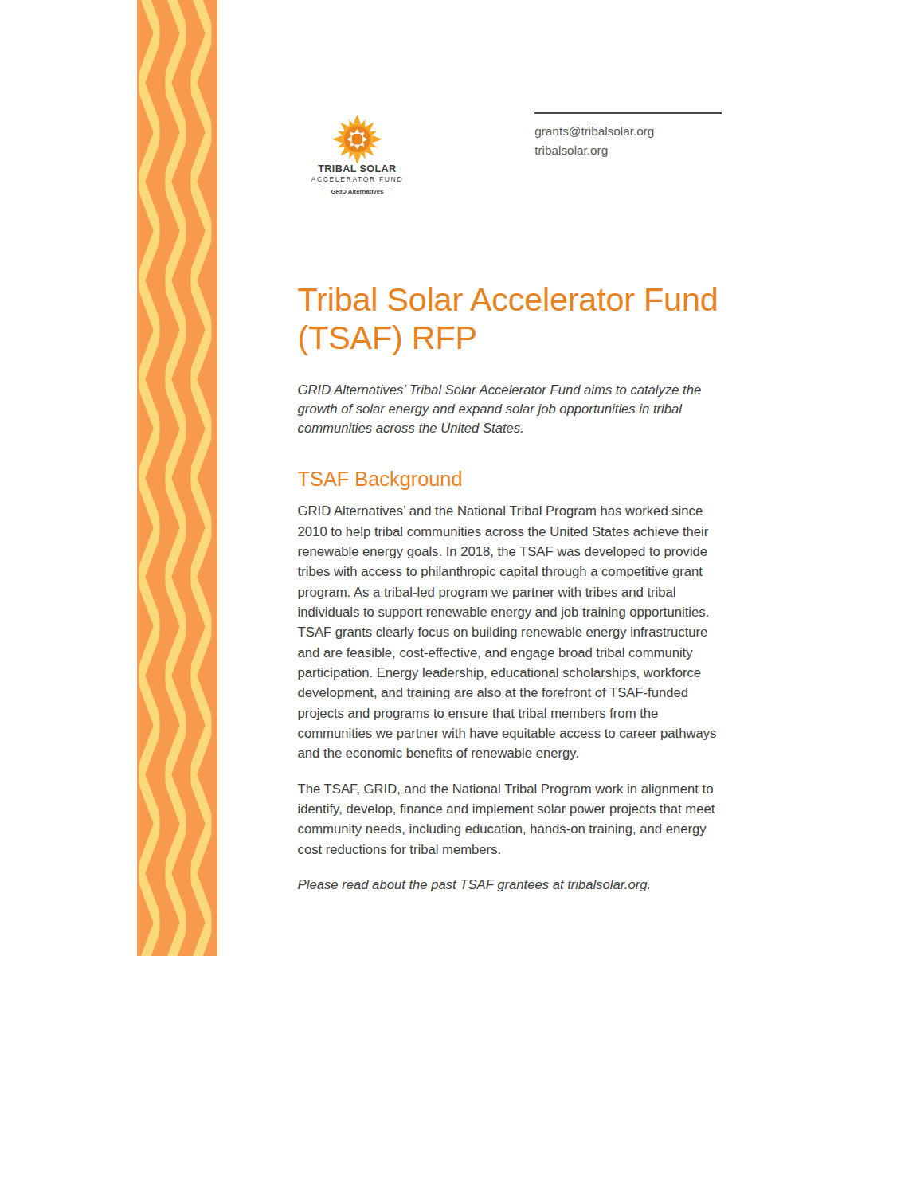TRIBAL SOLAR ACCELERATOR FUND GRID Alternatives
grants@tribalsolar.org
tribalsolar.org
Tribal Solar Accelerator Fund
(TSAF) RFP
GRID Alternatives’ Tribal Solar Accelerator Fund aims to catalyze the growth of solar energy and expand solar job opportunities in tribal communities across the United States.
TSAF Background
GRID Alternatives’ and the National Tribal Program has worked since 2010 to help tribal communities across the United States achieve their renewable energy goals. In 2018, the TSAF was developed to provide tribes with access to philanthropic capital through a competitive grant program. As a tribal-led program we partner with tribes and tribal individuals to support renewable energy and job training opportunities. TSAF grants clearly focus on building renewable energy infrastructure and are feasible, cost-effective, and engage broad tribal community participation. Energy leadership, educational scholarships, workforce development, and training are also at the forefront of TSAF-funded projects and programs to ensure that tribal members from the communities we partner with have equitable access to career pathways and the economic benefits of renewable energy.
The TSAF, GRID, and the National Tribal Program work in alignment to identify, develop, finance and implement solar power projects that meet community needs, including education, hands-on training, and energy cost reductions for tribal members.
Please read about the past TSAF grantees at tribalsolar.org.